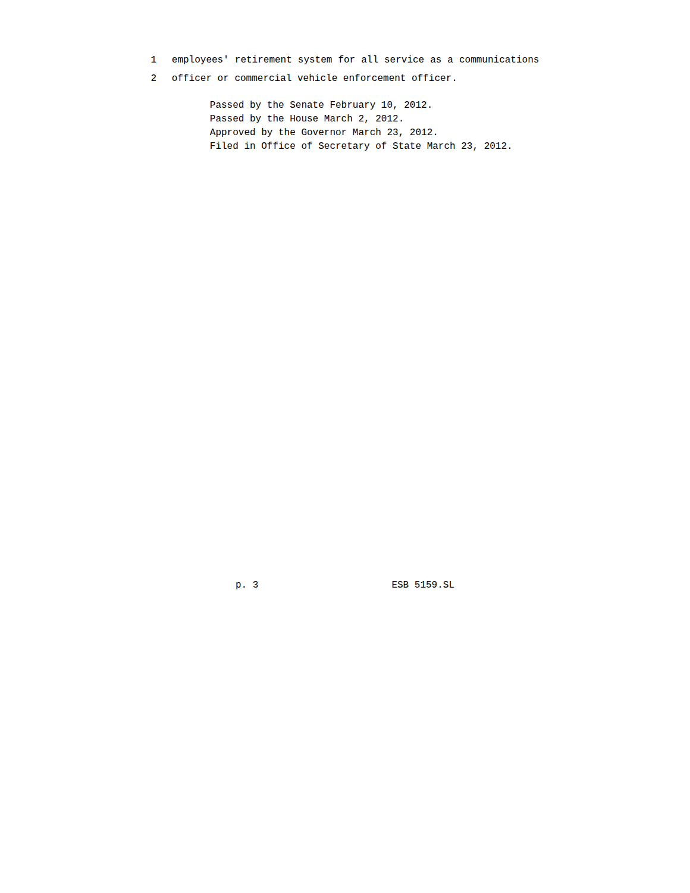1 employees'retirement system for all service as acommunications
2 officer or commercial vehicle enforcement officer.
Passed by the Senate February 10, 2012. Passed by the House March 2, 2012. Approved by the Governor March 23, 2012. Filed in Office of Secretary of State March 23, 2012.
p. 3 ESB 5159.SL